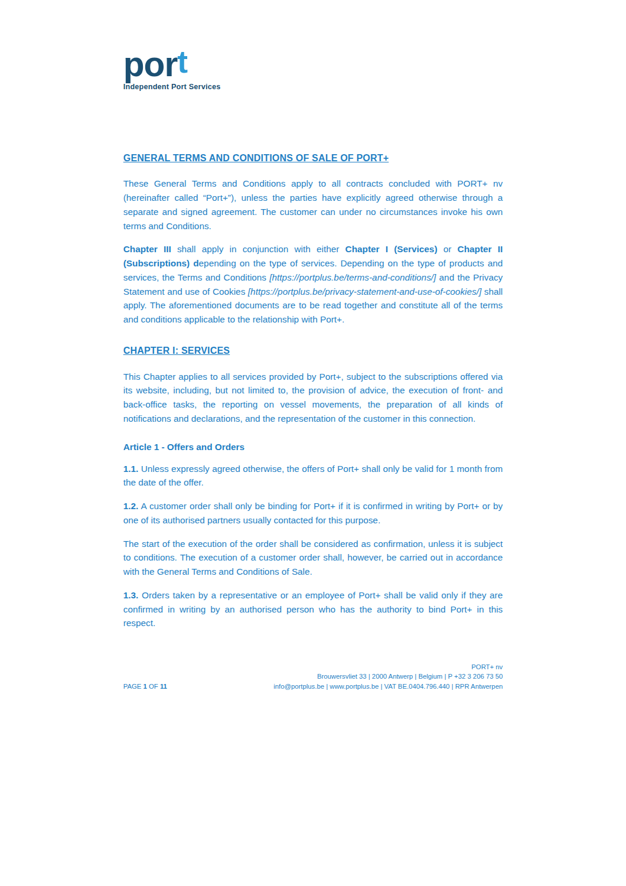port
Independent Port Services
GENERAL TERMS AND CONDITIONS OF SALE OF PORT+
These General Terms and Conditions apply to all contracts concluded with PORT+ nv (hereinafter called “Port+”), unless the parties have explicitly agreed otherwise through a separate and signed agreement. The customer can under no circumstances invoke his own terms and Conditions.
Chapter III shall apply in conjunction with either Chapter I (Services) or Chapter II (Subscriptions) depending on the type of services. Depending on the type of products and services, the Terms and Conditions [https://portplus.be/terms-and-conditions/] and the Privacy Statement and use of Cookies [https://portplus.be/privacy-statement-and-use-of-cookies/] shall apply. The aforementioned documents are to be read together and constitute all of the terms and conditions applicable to the relationship with Port+.
CHAPTER I: SERVICES
This Chapter applies to all services provided by Port+, subject to the subscriptions offered via its website, including, but not limited to, the provision of advice, the execution of front- and back-office tasks, the reporting on vessel movements, the preparation of all kinds of notifications and declarations, and the representation of the customer in this connection.
Article 1 - Offers and Orders
1.1. Unless expressly agreed otherwise, the offers of Port+ shall only be valid for 1 month from the date of the offer.
1.2. A customer order shall only be binding for Port+ if it is confirmed in writing by Port+ or by one of its authorised partners usually contacted for this purpose.
The start of the execution of the order shall be considered as confirmation, unless it is subject to conditions. The execution of a customer order shall, however, be carried out in accordance with the General Terms and Conditions of Sale.
1.3. Orders taken by a representative or an employee of Port+ shall be valid only if they are confirmed in writing by an authorised person who has the authority to bind Port+ in this respect.
PAGE 1 OF 11
PORT+ nv
Brouwersvliet 33 | 2000 Antwerp | Belgium | P +32 3 206 73 50
info@portplus.be | www.portplus.be | VAT BE.0404.796.440 | RPR Antwerpen